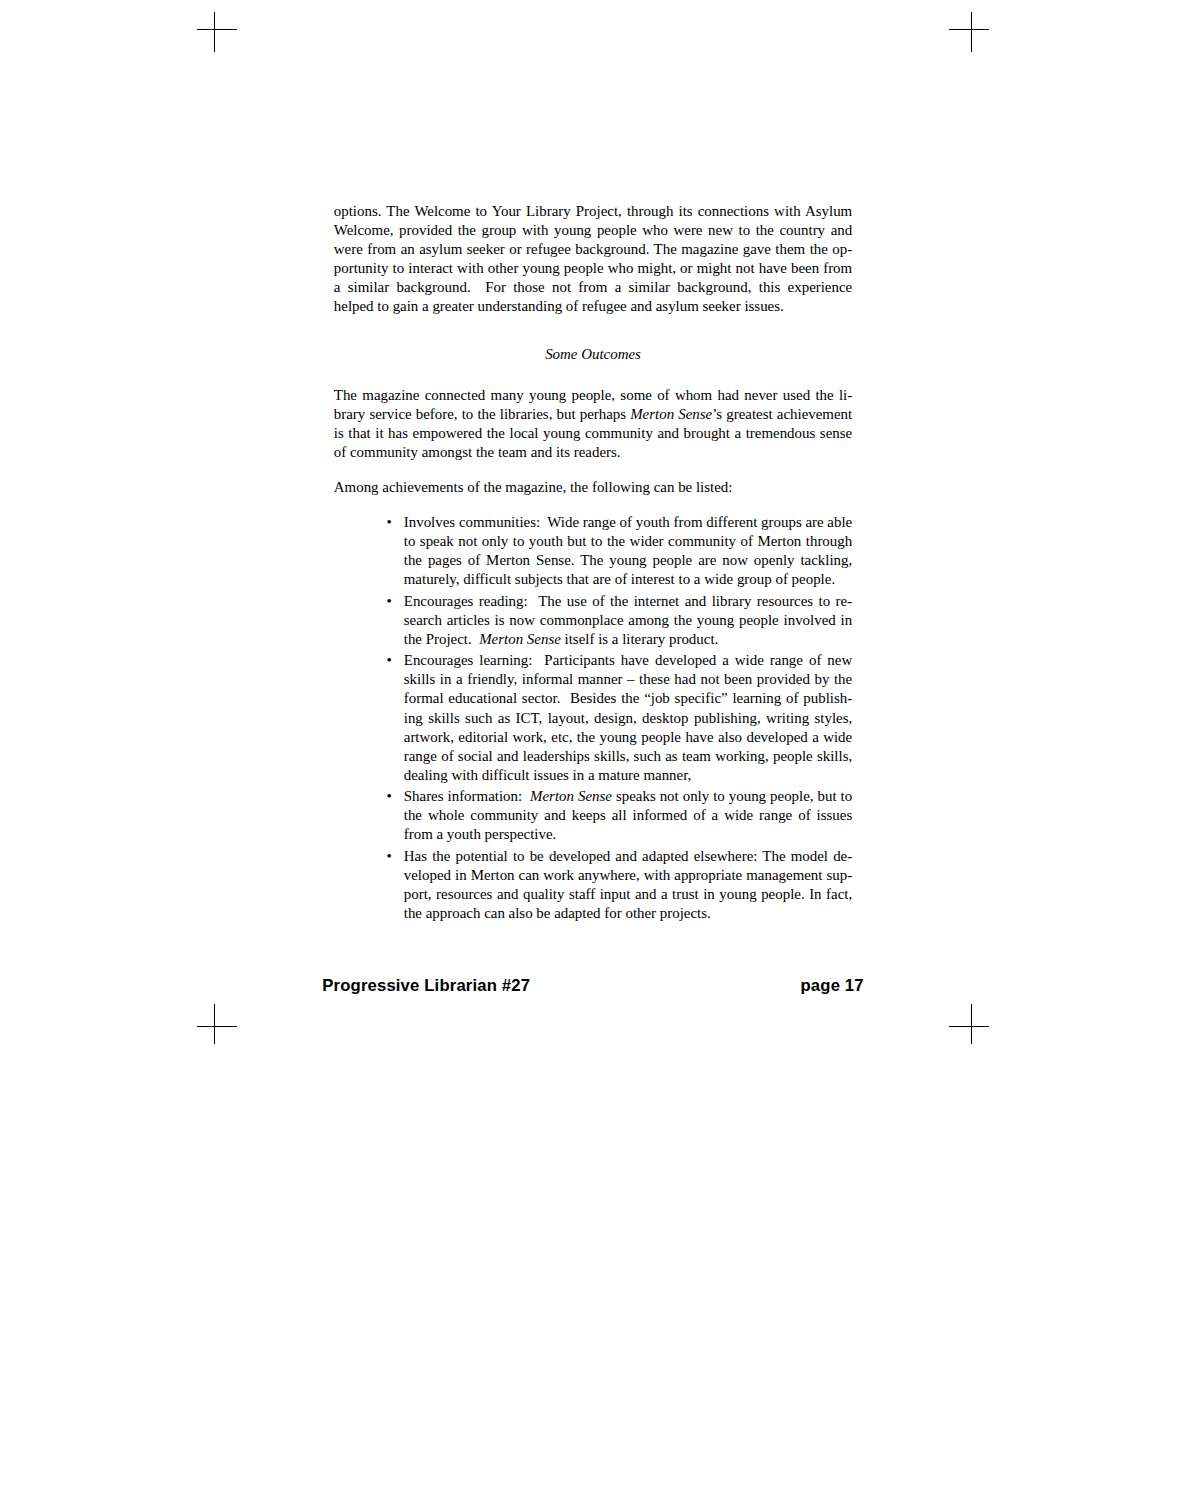options. The Welcome to Your Library Project, through its connections with Asylum Welcome, provided the group with young people who were new to the country and were from an asylum seeker or refugee background. The magazine gave them the opportunity to interact with other young people who might, or might not have been from a similar background. For those not from a similar background, this experience helped to gain a greater understanding of refugee and asylum seeker issues.
Some Outcomes
The magazine connected many young people, some of whom had never used the library service before, to the libraries, but perhaps Merton Sense’s greatest achievement is that it has empowered the local young community and brought a tremendous sense of community amongst the team and its readers.
Among achievements of the magazine, the following can be listed:
Involves communities: Wide range of youth from different groups are able to speak not only to youth but to the wider community of Merton through the pages of Merton Sense. The young people are now openly tackling, maturely, difficult subjects that are of interest to a wide group of people.
Encourages reading: The use of the internet and library resources to research articles is now commonplace among the young people involved in the Project. Merton Sense itself is a literary product.
Encourages learning: Participants have developed a wide range of new skills in a friendly, informal manner – these had not been provided by the formal educational sector. Besides the “job specific” learning of publishing skills such as ICT, layout, design, desktop publishing, writing styles, artwork, editorial work, etc, the young people have also developed a wide range of social and leaderships skills, such as team working, people skills, dealing with difficult issues in a mature manner,
Shares information: Merton Sense speaks not only to young people, but to the whole community and keeps all informed of a wide range of issues from a youth perspective.
Has the potential to be developed and adapted elsewhere: The model developed in Merton can work anywhere, with appropriate management support, resources and quality staff input and a trust in young people. In fact, the approach can also be adapted for other projects.
Progressive Librarian #27 page 17